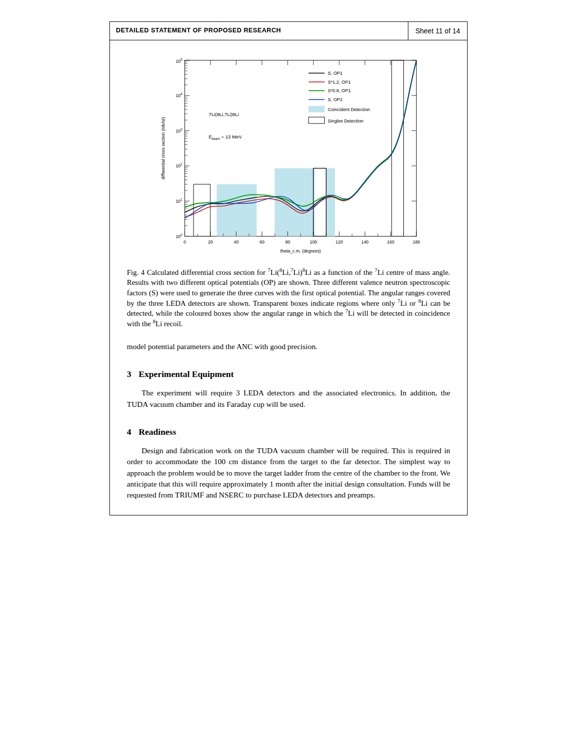Detailed statement of proposed research
Sheet 11 of 14
100 101 102 103 104 105 0 20 40 60 80 100 120 140 160 180 theta_c.m. (degrees) differential cross section (mb/sr) S, OP1 S*1.2, OP1 S*0.8, OP1 S, OP2 Coincident Detection Singles Detection 7Li(8Li,7Li)8Li Ebeam = 13 MeV
Fig. 4 Calculated differential cross section for 7Li(8Li,7Li)8Li as a function of the 7Li centre of mass angle. Results with two different optical potentials (OP) are shown. Three different valence neutron spectroscopic factors (S) were used to generate the three curves with the first optical potential. The angular ranges covered by the three LEDA detectors are shown. Transparent boxes indicate regions where only 7Li or 8Li can be detected, while the coloured boxes show the angular range in which the 7Li will be detected in coincidence with the 8Li recoil.
model potential parameters and the ANC with good precision.
3 Experimental Equipment
The experiment will require 3 LEDA detectors and the associated electronics. In addition, the TUDA vacuum chamber and its Faraday cup will be used.
4 Readiness
Design and fabrication work on the TUDA vacuum chamber will be required. This is required in order to accommodate the 100 cm distance from the target to the far detector. The simplest way to approach the problem would be to move the target ladder from the centre of the chamber to the front. We anticipate that this will require approximately 1 month after the initial design consultation. Funds will be requested from TRIUMF and NSERC to purchase LEDA detectors and preamps.